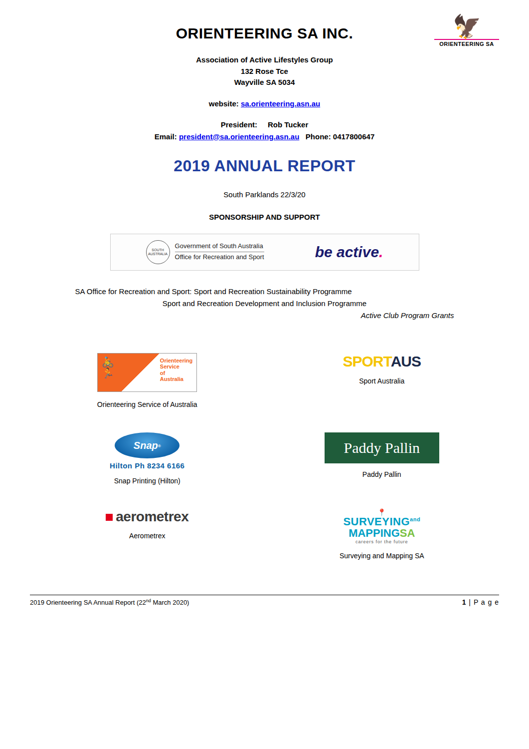🦅
ORIENTEERING SA
ORIENTEERING SA INC.
Association of Active Lifestyles Group
132 Rose Tce
Wayville SA 5034
website: sa.orienteering.asn.au
President: Rob Tucker
Email: president@sa.orienteering.asn.au Phone: 0417800647
2019 ANNUAL REPORT
South Parklands 22/3/20
SPONSORSHIP AND SUPPORT
SOUTH
AUSTRALIA
Government of South Australia
Office for Recreation and Sport
be active.
SA Office for Recreation and Sport: Sport and Recreation Sustainability Programme
Sport and Recreation Development and Inclusion Programme
Active Club Program Grants
| 🚴 🏃 Orienteering Service of Australia Orienteering Service of Australia | SPORT AUS Sport Australia |
| Snap ® Hilton Ph 8234 6166 Snap Printing (Hilton) | Paddy Pallin Paddy Pallin |
| aerometrex Aerometrex | 📍 SURVEYING and MAPPING SA careers for the future Surveying and Mapping SA |
2019 Orienteering SA Annual Report (22nd March 2020)
1 | P a g e